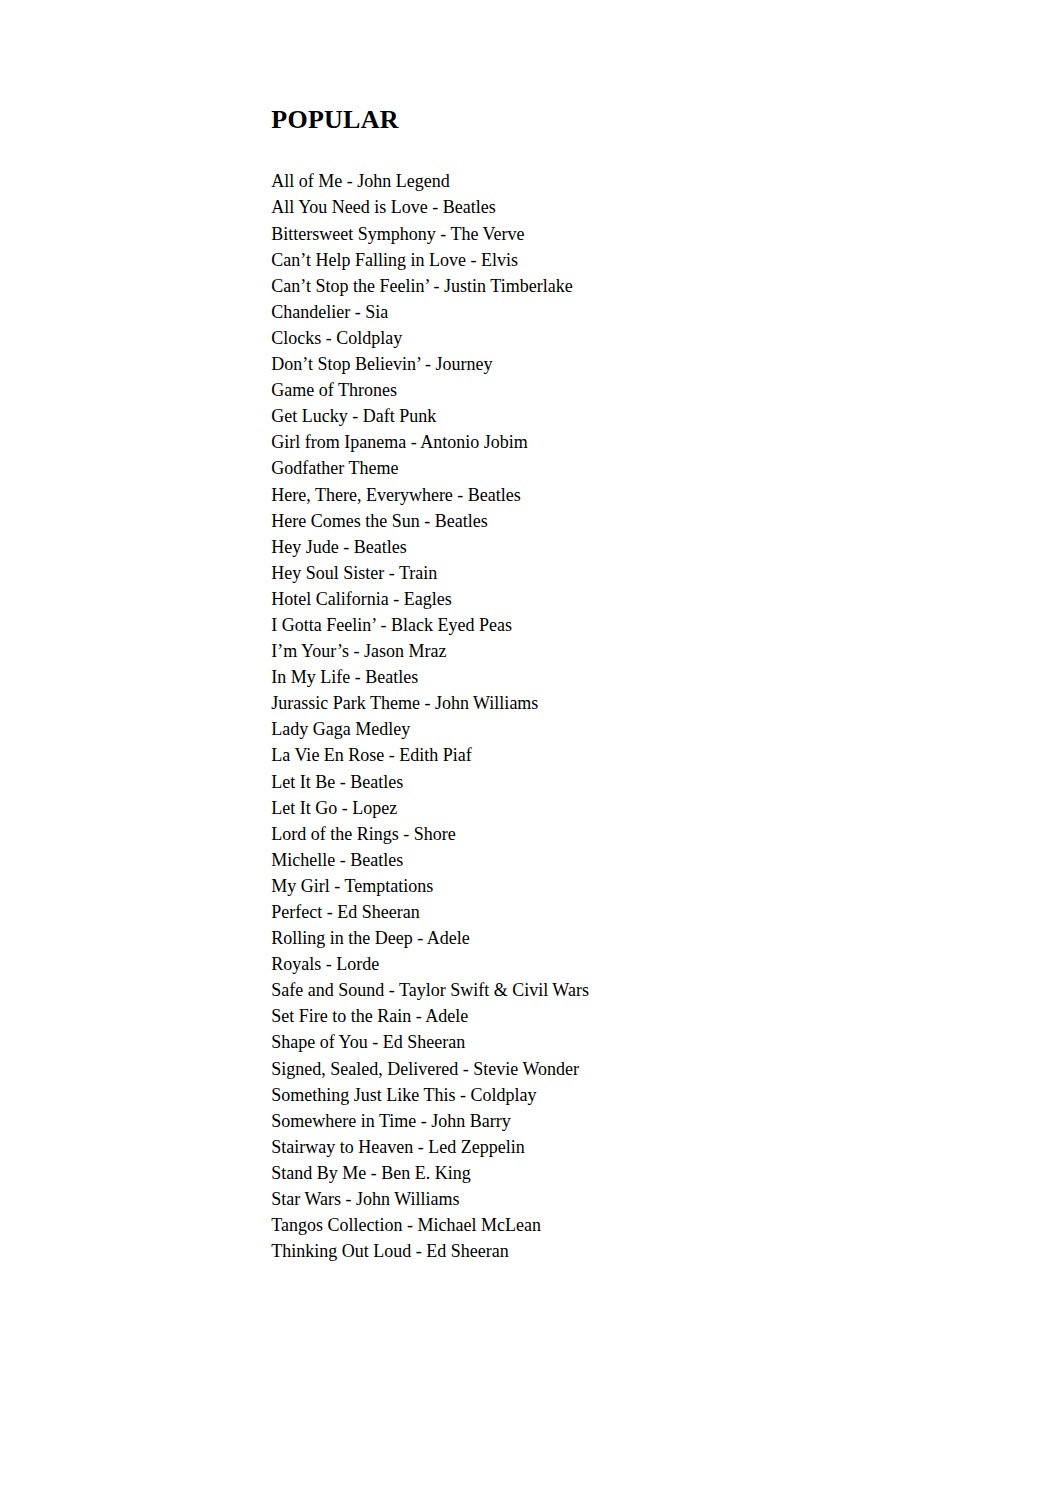POPULAR
All of Me - John Legend
All You Need is Love - Beatles
Bittersweet Symphony - The Verve
Can’t Help Falling in Love - Elvis
Can’t Stop the Feelin’ - Justin Timberlake
Chandelier - Sia
Clocks - Coldplay
Don’t Stop Believin’ - Journey
Game of Thrones
Get Lucky - Daft Punk
Girl from Ipanema - Antonio Jobim
Godfather Theme
Here, There, Everywhere - Beatles
Here Comes the Sun - Beatles
Hey Jude - Beatles
Hey Soul Sister - Train
Hotel California - Eagles
I Gotta Feelin’ - Black Eyed Peas
I’m Your’s - Jason Mraz
In My Life - Beatles
Jurassic Park Theme - John Williams
Lady Gaga Medley
La Vie En Rose - Edith Piaf
Let It Be - Beatles
Let It Go - Lopez
Lord of the Rings - Shore
Michelle - Beatles
My Girl - Temptations
Perfect - Ed Sheeran
Rolling in the Deep - Adele
Royals - Lorde
Safe and Sound - Taylor Swift & Civil Wars
Set Fire to the Rain - Adele
Shape of You - Ed Sheeran
Signed, Sealed, Delivered - Stevie Wonder
Something Just Like This - Coldplay
Somewhere in Time - John Barry
Stairway to Heaven - Led Zeppelin
Stand By Me - Ben E. King
Star Wars - John Williams
Tangos Collection - Michael McLean
Thinking Out Loud - Ed Sheeran